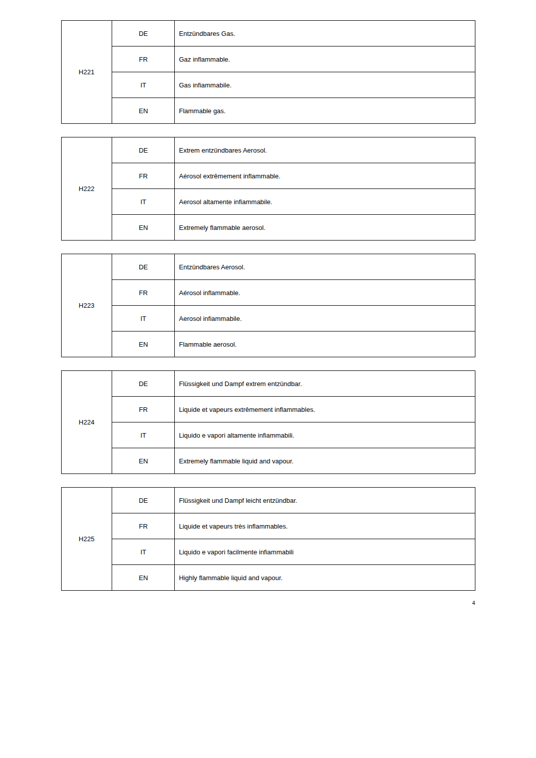| H221 | DE | Entzündbares Gas. |
| FR | Gaz inflammable. |
| IT | Gas infiammabile. |
| EN | Flammable gas. |
| H222 | DE | Extrem entzündbares Aerosol. |
| FR | Aérosol extrêmement inflammable. |
| IT | Aerosol altamente infiammabile. |
| EN | Extremely flammable aerosol. |
| H223 | DE | Entzündbares Aerosol. |
| FR | Aérosol inflammable. |
| IT | Aerosol infiammabile. |
| EN | Flammable aerosol. |
| H224 | DE | Flüssigkeit und Dampf extrem entzündbar. |
| FR | Liquide et vapeurs extrêmement inflammables. |
| IT | Liquido e vapori altamente infiammabili. |
| EN | Extremely flammable liquid and vapour. |
| H225 | DE | Flüssigkeit und Dampf leicht entzündbar. |
| FR | Liquide et vapeurs très inflammables. |
| IT | Liquido e vapori facilmente infiammabili |
| EN | Highly flammable liquid and vapour. |
4